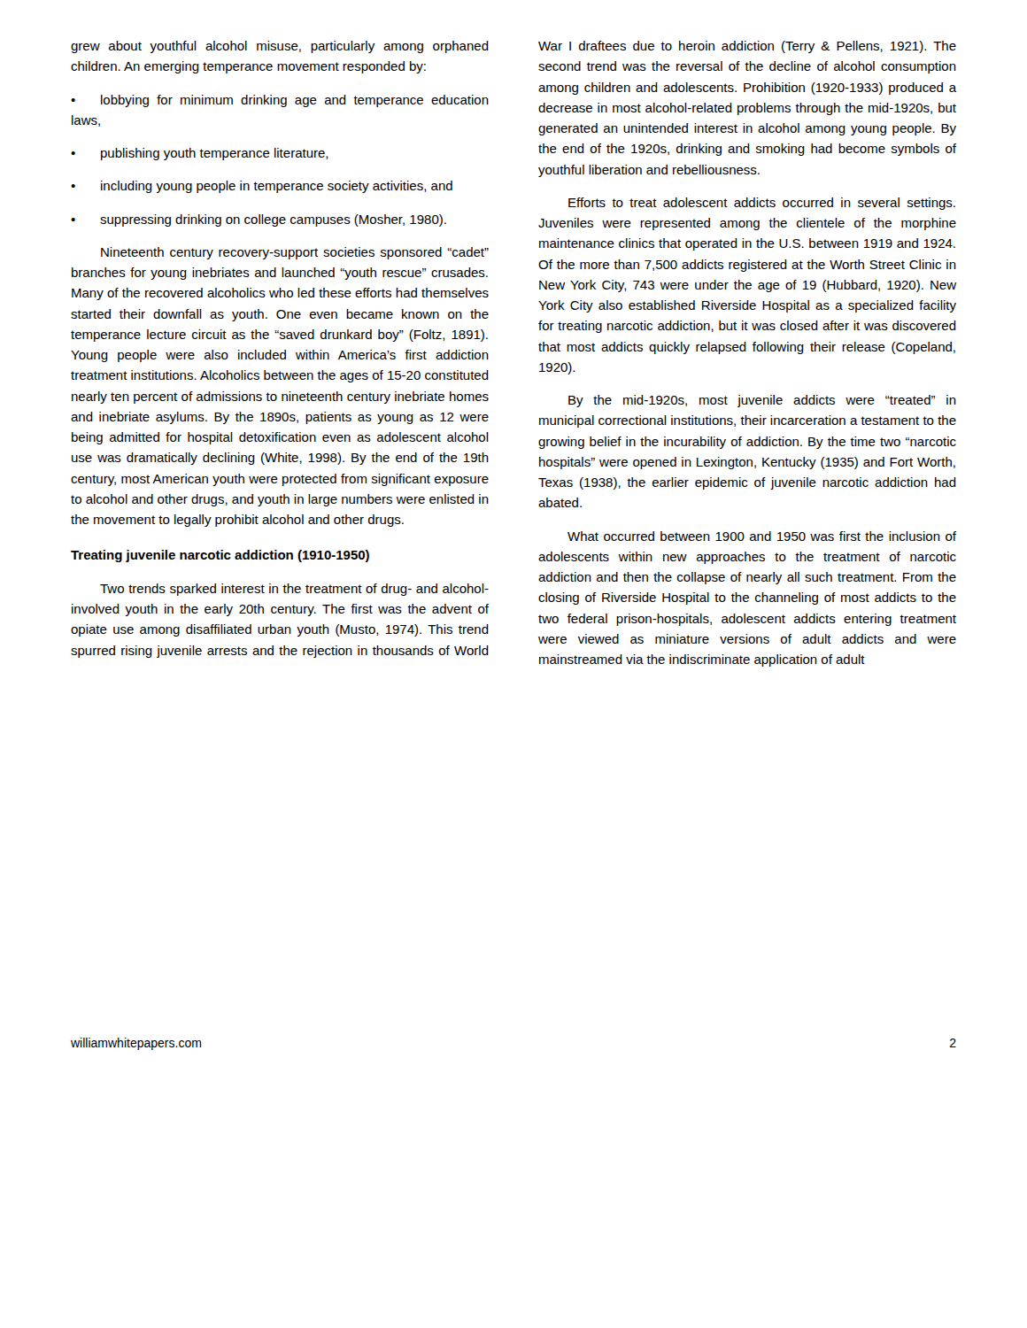grew about youthful alcohol misuse, particularly among orphaned children. An emerging temperance movement responded by:
•lobbying for minimum drinking age and temperance education laws,
•publishing youth temperance literature,
•including young people in temperance society activities, and
•suppressing drinking on college campuses (Mosher, 1980).
Nineteenth century recovery-support societies sponsored “cadet” branches for young inebriates and launched “youth rescue” crusades. Many of the recovered alcoholics who led these efforts had themselves started their downfall as youth. One even became known on the temperance lecture circuit as the “saved drunkard boy” (Foltz, 1891). Young people were also included within America’s first addiction treatment institutions. Alcoholics between the ages of 15-20 constituted nearly ten percent of admissions to nineteenth century inebriate homes and inebriate asylums. By the 1890s, patients as young as 12 were being admitted for hospital detoxification even as adolescent alcohol use was dramatically declining (White, 1998). By the end of the 19th century, most American youth were protected from significant exposure to alcohol and other drugs, and youth in large numbers were enlisted in the movement to legally prohibit alcohol and other drugs.
Treating juvenile narcotic addiction (1910-1950)
Two trends sparked interest in the treatment of drug- and alcohol-involved youth in the early 20th century. The first was the advent of opiate use among disaffiliated urban youth (Musto, 1974). This trend spurred rising juvenile arrests and the rejection in thousands of World War I draftees due to heroin addiction (Terry & Pellens, 1921). The second trend was the reversal of the decline of alcohol consumption among children and adolescents. Prohibition (1920-1933) produced a decrease in most alcohol-related problems through the mid-1920s, but generated an unintended interest in alcohol among young people. By the end of the 1920s, drinking and smoking had become symbols of youthful liberation and rebelliousness.
Efforts to treat adolescent addicts occurred in several settings. Juveniles were represented among the clientele of the morphine maintenance clinics that operated in the U.S. between 1919 and 1924. Of the more than 7,500 addicts registered at the Worth Street Clinic in New York City, 743 were under the age of 19 (Hubbard, 1920). New York City also established Riverside Hospital as a specialized facility for treating narcotic addiction, but it was closed after it was discovered that most addicts quickly relapsed following their release (Copeland, 1920).
By the mid-1920s, most juvenile addicts were “treated” in municipal correctional institutions, their incarceration a testament to the growing belief in the incurability of addiction. By the time two “narcotic hospitals” were opened in Lexington, Kentucky (1935) and Fort Worth, Texas (1938), the earlier epidemic of juvenile narcotic addiction had abated.
What occurred between 1900 and 1950 was first the inclusion of adolescents within new approaches to the treatment of narcotic addiction and then the collapse of nearly all such treatment. From the closing of Riverside Hospital to the channeling of most addicts to the two federal prison-hospitals, adolescent addicts entering treatment were viewed as miniature versions of adult addicts and were mainstreamed via the indiscriminate application of adult
williamwhitepapers.com 2